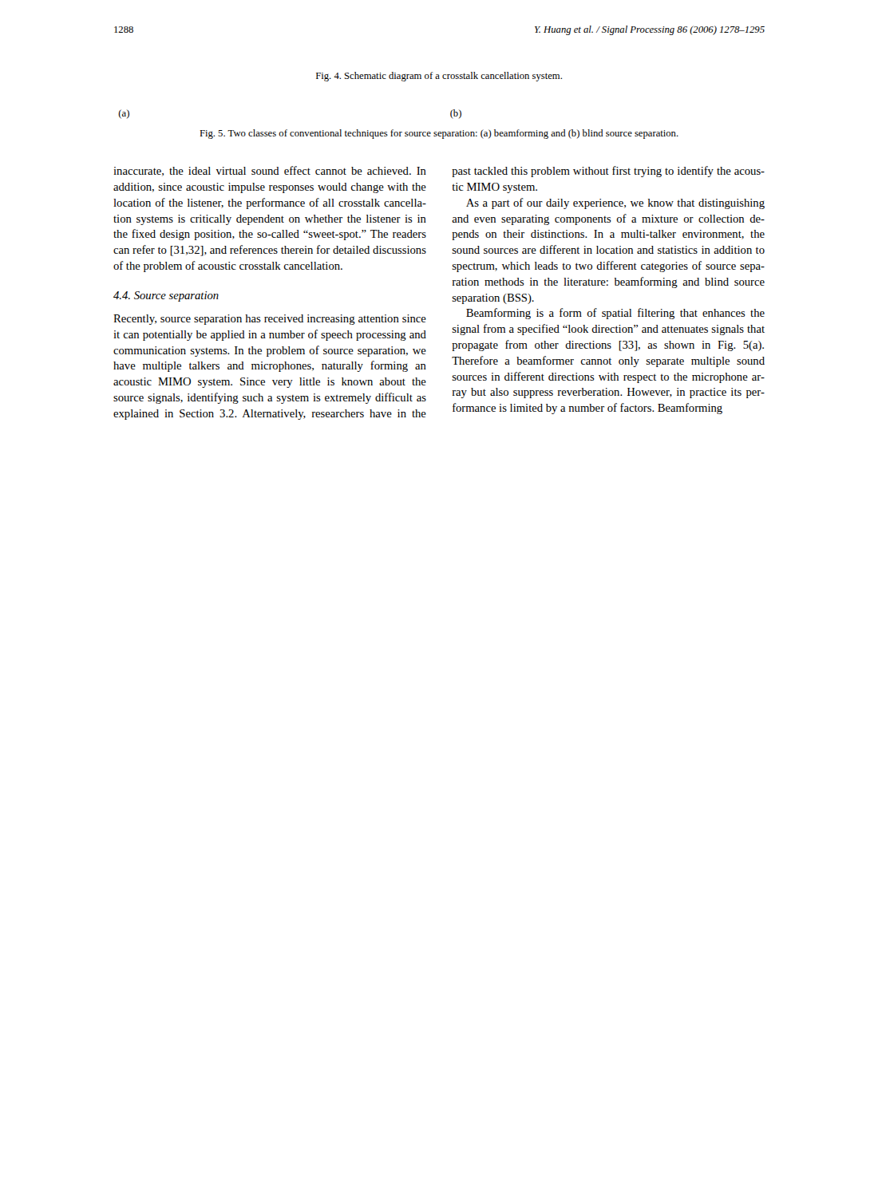1288 Y. Huang et al. / Signal Processing 86 (2006) 1278–1295
Fig. 4. Schematic diagram of a crosstalk cancellation system.
(a)
(b)
Fig. 5. Two classes of conventional techniques for source separation: (a) beamforming and (b) blind source separation.
inaccurate, the ideal virtual sound effect cannot be achieved. In addition, since acoustic impulse responses would change with the location of the listener, the performance of all crosstalk cancellation systems is critically dependent on whether the listener is in the fixed design position, the so-called “sweet-spot.” The readers can refer to [31,32], and references therein for detailed discussions of the problem of acoustic crosstalk cancellation.
4.4. Source separation
Recently, source separation has received increasing attention since it can potentially be applied in a number of speech processing and communication systems. In the problem of source separation, we have multiple talkers and microphones, naturally forming an acoustic MIMO system. Since very little is known about the source signals, identifying such a system is extremely difficult as explained in Section 3.2. Alternatively, researchers have in the past tackled this problem without first trying to identify the acoustic MIMO system.
As a part of our daily experience, we know that distinguishing and even separating components of a mixture or collection depends on their distinctions. In a multi-talker environment, the sound sources are different in location and statistics in addition to spectrum, which leads to two different categories of source separation methods in the literature: beamforming and blind source separation (BSS).
Beamforming is a form of spatial filtering that enhances the signal from a specified “look direction” and attenuates signals that propagate from other directions [33], as shown in Fig. 5(a). Therefore a beamformer cannot only separate multiple sound sources in different directions with respect to the microphone array but also suppress reverberation. However, in practice its performance is limited by a number of factors. Beamforming